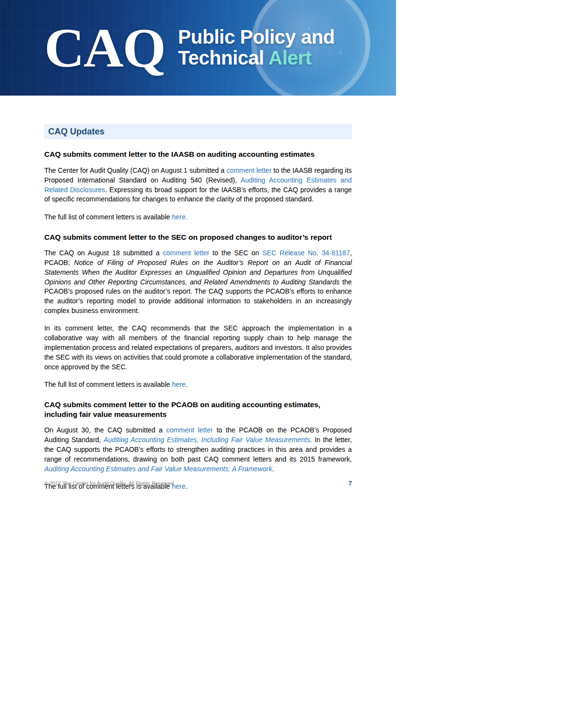CAQ
Public Policy and
Technical Alert
CAQ Updates
CAQ submits comment letter to the IAASB on auditing accounting estimates
The Center for Audit Quality (CAQ) on August 1 submitted a comment letter to the IAASB regarding its Proposed International Standard on Auditing 540 (Revised), Auditing Accounting Estimates and Related Disclosures. Expressing its broad support for the IAASB’s efforts, the CAQ provides a range of specific recommendations for changes to enhance the clarity of the proposed standard.
The full list of comment letters is available here.
CAQ submits comment letter to the SEC on proposed changes to auditor’s report
The CAQ on August 18 submitted a comment letter to the SEC on SEC Release No. 34-81187, PCAOB; Notice of Filing of Proposed Rules on the Auditor’s Report on an Audit of Financial Statements When the Auditor Expresses an Unqualified Opinion and Departures from Unqualified Opinions and Other Reporting Circumstances, and Related Amendments to Auditing Standards the PCAOB’s proposed rules on the auditor’s report. The CAQ supports the PCAOB’s efforts to enhance the auditor’s reporting model to provide additional information to stakeholders in an increasingly complex business environment.
In its comment letter, the CAQ recommends that the SEC approach the implementation in a collaborative way with all members of the financial reporting supply chain to help manage the implementation process and related expectations of preparers, auditors and investors. It also provides the SEC with its views on activities that could promote a collaborative implementation of the standard, once approved by the SEC.
The full list of comment letters is available here.
CAQ submits comment letter to the PCAOB on auditing accounting estimates, including fair value measurements
On August 30, the CAQ submitted a comment letter to the PCAOB on the PCAOB’s Proposed Auditing Standard, Auditing Accounting Estimates, Including Fair Value Measurements. In the letter, the CAQ supports the PCAOB’s efforts to strengthen auditing practices in this area and provides a range of recommendations, drawing on both past CAQ comment letters and its 2015 framework, Auditing Accounting Estimates and Fair Value Measurements: A Framework.
The full list of comment letters is available here.
© 2017 The Center for Audit Quality. All Rights Reserved.
7